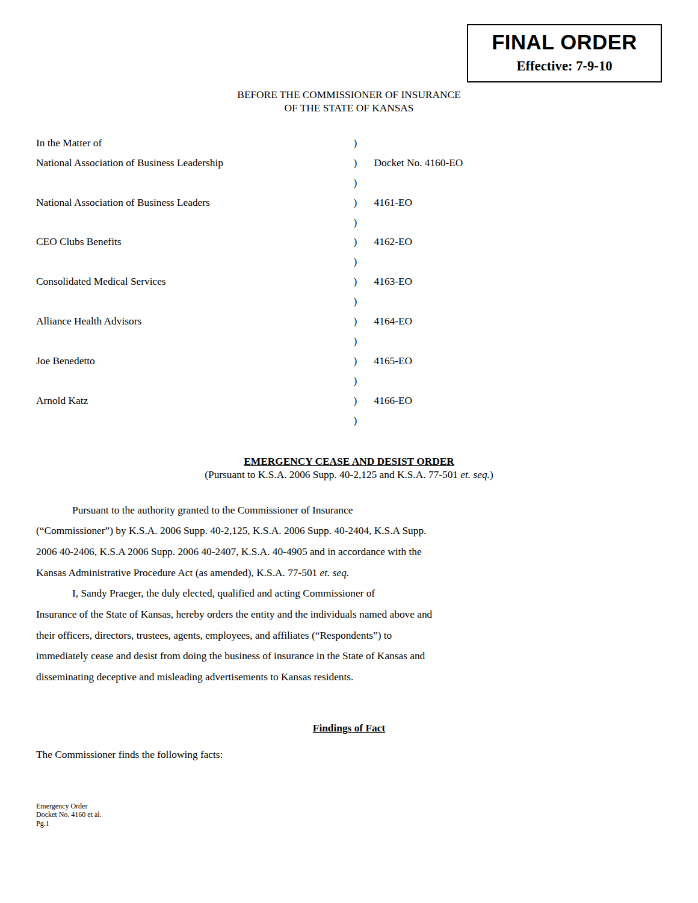FINAL ORDER
Effective: 7-9-10
BEFORE THE COMMISSIONER OF INSURANCE
OF THE STATE OF KANSAS
| In the Matter of | ) | |
| National Association of Business Leadership | ) | Docket No. 4160-EO |
| | ) | |
| National Association of Business Leaders | ) | 4161-EO |
| | ) | |
| CEO Clubs Benefits | ) | 4162-EO |
| | ) | |
| Consolidated Medical Services | ) | 4163-EO |
| | ) | |
| Alliance Health Advisors | ) | 4164-EO |
| | ) | |
| Joe Benedetto | ) | 4165-EO |
| | ) | |
| Arnold Katz | ) | 4166-EO |
| | ) | |
EMERGENCY CEASE AND DESIST ORDER
(Pursuant to K.S.A. 2006 Supp. 40-2,125 and K.S.A. 77-501 et. seq.)
Pursuant to the authority granted to the Commissioner of Insurance
(“Commissioner”) by K.S.A. 2006 Supp. 40-2,125, K.S.A. 2006 Supp. 40-2404, K.S.A Supp.
2006 40-2406, K.S.A 2006 Supp. 2006 40-2407, K.S.A. 40-4905 and in accordance with the
Kansas Administrative Procedure Act (as amended), K.S.A. 77-501 et. seq.
I, Sandy Praeger, the duly elected, qualified and acting Commissioner of
Insurance of the State of Kansas, hereby orders the entity and the individuals named above and
their officers, directors, trustees, agents, employees, and affiliates (“Respondents”) to
immediately cease and desist from doing the business of insurance in the State of Kansas and
disseminating deceptive and misleading advertisements to Kansas residents.
Findings of Fact
The Commissioner finds the following facts:
Emergency Order
Docket No. 4160 et al.
Pg.1